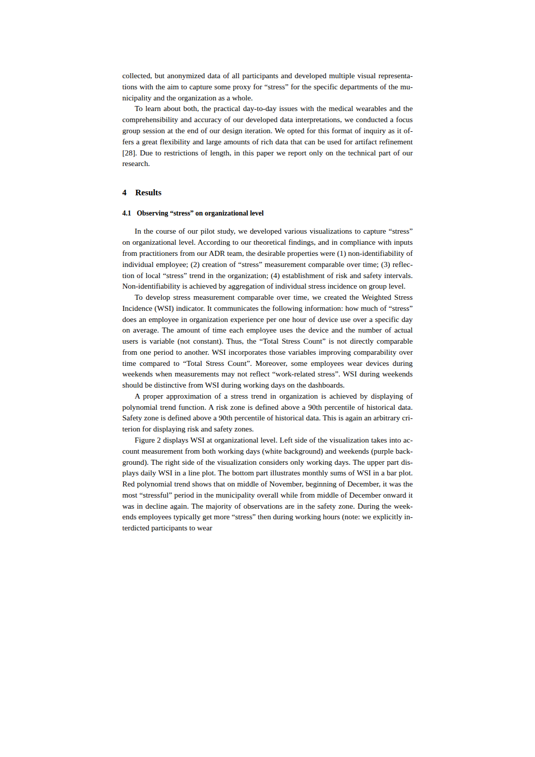collected, but anonymized data of all participants and developed multiple visual representations with the aim to capture some proxy for “stress” for the specific departments of the municipality and the organization as a whole.
To learn about both, the practical day-to-day issues with the medical wearables and the comprehensibility and accuracy of our developed data interpretations, we conducted a focus group session at the end of our design iteration. We opted for this format of inquiry as it offers a great flexibility and large amounts of rich data that can be used for artifact refinement [28]. Due to restrictions of length, in this paper we report only on the technical part of our research.
4 Results
4.1 Observing “stress” on organizational level
In the course of our pilot study, we developed various visualizations to capture “stress” on organizational level. According to our theoretical findings, and in compliance with inputs from practitioners from our ADR team, the desirable properties were (1) non-identifiability of individual employee; (2) creation of “stress” measurement comparable over time; (3) reflection of local “stress” trend in the organization; (4) establishment of risk and safety intervals. Non-identifiability is achieved by aggregation of individual stress incidence on group level.
To develop stress measurement comparable over time, we created the Weighted Stress Incidence (WSI) indicator. It communicates the following information: how much of “stress” does an employee in organization experience per one hour of device use over a specific day on average. The amount of time each employee uses the device and the number of actual users is variable (not constant). Thus, the “Total Stress Count” is not directly comparable from one period to another. WSI incorporates those variables improving comparability over time compared to “Total Stress Count”. Moreover, some employees wear devices during weekends when measurements may not reflect “work-related stress”. WSI during weekends should be distinctive from WSI during working days on the dashboards.
A proper approximation of a stress trend in organization is achieved by displaying of polynomial trend function. A risk zone is defined above a 90th percentile of historical data. Safety zone is defined above a 90th percentile of historical data. This is again an arbitrary criterion for displaying risk and safety zones.
Figure 2 displays WSI at organizational level. Left side of the visualization takes into account measurement from both working days (white background) and weekends (purple background). The right side of the visualization considers only working days. The upper part displays daily WSI in a line plot. The bottom part illustrates monthly sums of WSI in a bar plot. Red polynomial trend shows that on middle of November, beginning of December, it was the most “stressful” period in the municipality overall while from middle of December onward it was in decline again. The majority of observations are in the safety zone. During the weekends employees typically get more “stress” then during working hours (note: we explicitly interdicted participants to wear